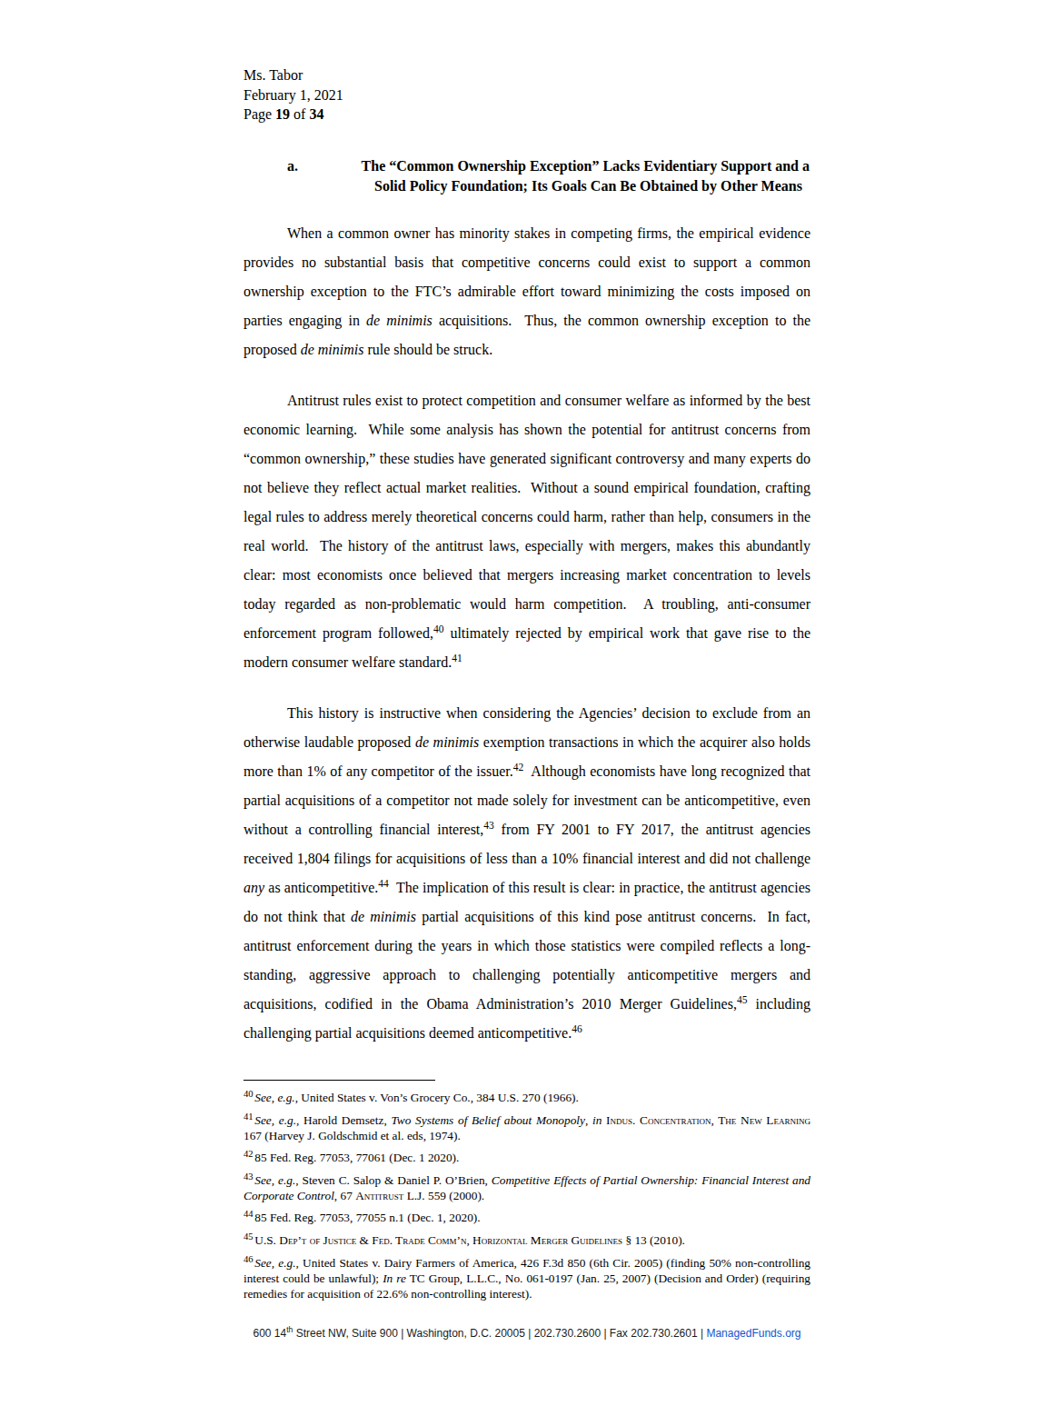Ms. Tabor
February 1, 2021
Page 19 of 34
a. The “Common Ownership Exception” Lacks Evidentiary Support and a Solid Policy Foundation; Its Goals Can Be Obtained by Other Means
When a common owner has minority stakes in competing firms, the empirical evidence provides no substantial basis that competitive concerns could exist to support a common ownership exception to the FTC’s admirable effort toward minimizing the costs imposed on parties engaging in de minimis acquisitions. Thus, the common ownership exception to the proposed de minimis rule should be struck.
Antitrust rules exist to protect competition and consumer welfare as informed by the best economic learning. While some analysis has shown the potential for antitrust concerns from “common ownership,” these studies have generated significant controversy and many experts do not believe they reflect actual market realities. Without a sound empirical foundation, crafting legal rules to address merely theoretical concerns could harm, rather than help, consumers in the real world. The history of the antitrust laws, especially with mergers, makes this abundantly clear: most economists once believed that mergers increasing market concentration to levels today regarded as non-problematic would harm competition. A troubling, anti-consumer enforcement program followed,40 ultimately rejected by empirical work that gave rise to the modern consumer welfare standard.41
This history is instructive when considering the Agencies’ decision to exclude from an otherwise laudable proposed de minimis exemption transactions in which the acquirer also holds more than 1% of any competitor of the issuer.42 Although economists have long recognized that partial acquisitions of a competitor not made solely for investment can be anticompetitive, even without a controlling financial interest,43 from FY 2001 to FY 2017, the antitrust agencies received 1,804 filings for acquisitions of less than a 10% financial interest and did not challenge any as anticompetitive.44 The implication of this result is clear: in practice, the antitrust agencies do not think that de minimis partial acquisitions of this kind pose antitrust concerns. In fact, antitrust enforcement during the years in which those statistics were compiled reflects a long-standing, aggressive approach to challenging potentially anticompetitive mergers and acquisitions, codified in the Obama Administration’s 2010 Merger Guidelines,45 including challenging partial acquisitions deemed anticompetitive.46
40 See, e.g., United States v. Von’s Grocery Co., 384 U.S. 270 (1966).
41 See, e.g., Harold Demsetz, Two Systems of Belief about Monopoly, in Indus. Concentration, The New Learning 167 (Harvey J. Goldschmid et al. eds, 1974).
4285 Fed. Reg. 77053, 77061 (Dec. 1 2020).
43 See, e.g., Steven C. Salop & Daniel P. O’Brien, Competitive Effects of Partial Ownership: Financial Interest and Corporate Control, 67 Antitrust L.J. 559 (2000).
4485 Fed. Reg. 77053, 77055 n.1 (Dec. 1, 2020).
45 U.S. Dep’t of Justice & Fed. Trade Comm’n, Horizontal Merger Guidelines § 13 (2010).
46 See, e.g., United States v. Dairy Farmers of America, 426 F.3d 850 (6th Cir. 2005) (finding 50% non-controlling interest could be unlawful); In re TC Group, L.L.C., No. 061-0197 (Jan. 25, 2007) (Decision and Order) (requiring remedies for acquisition of 22.6% non-controlling interest).
600 14th Street NW, Suite 900 | Washington, D.C. 20005 | 202.730.2600 | Fax 202.730.2601 | ManagedFunds.org